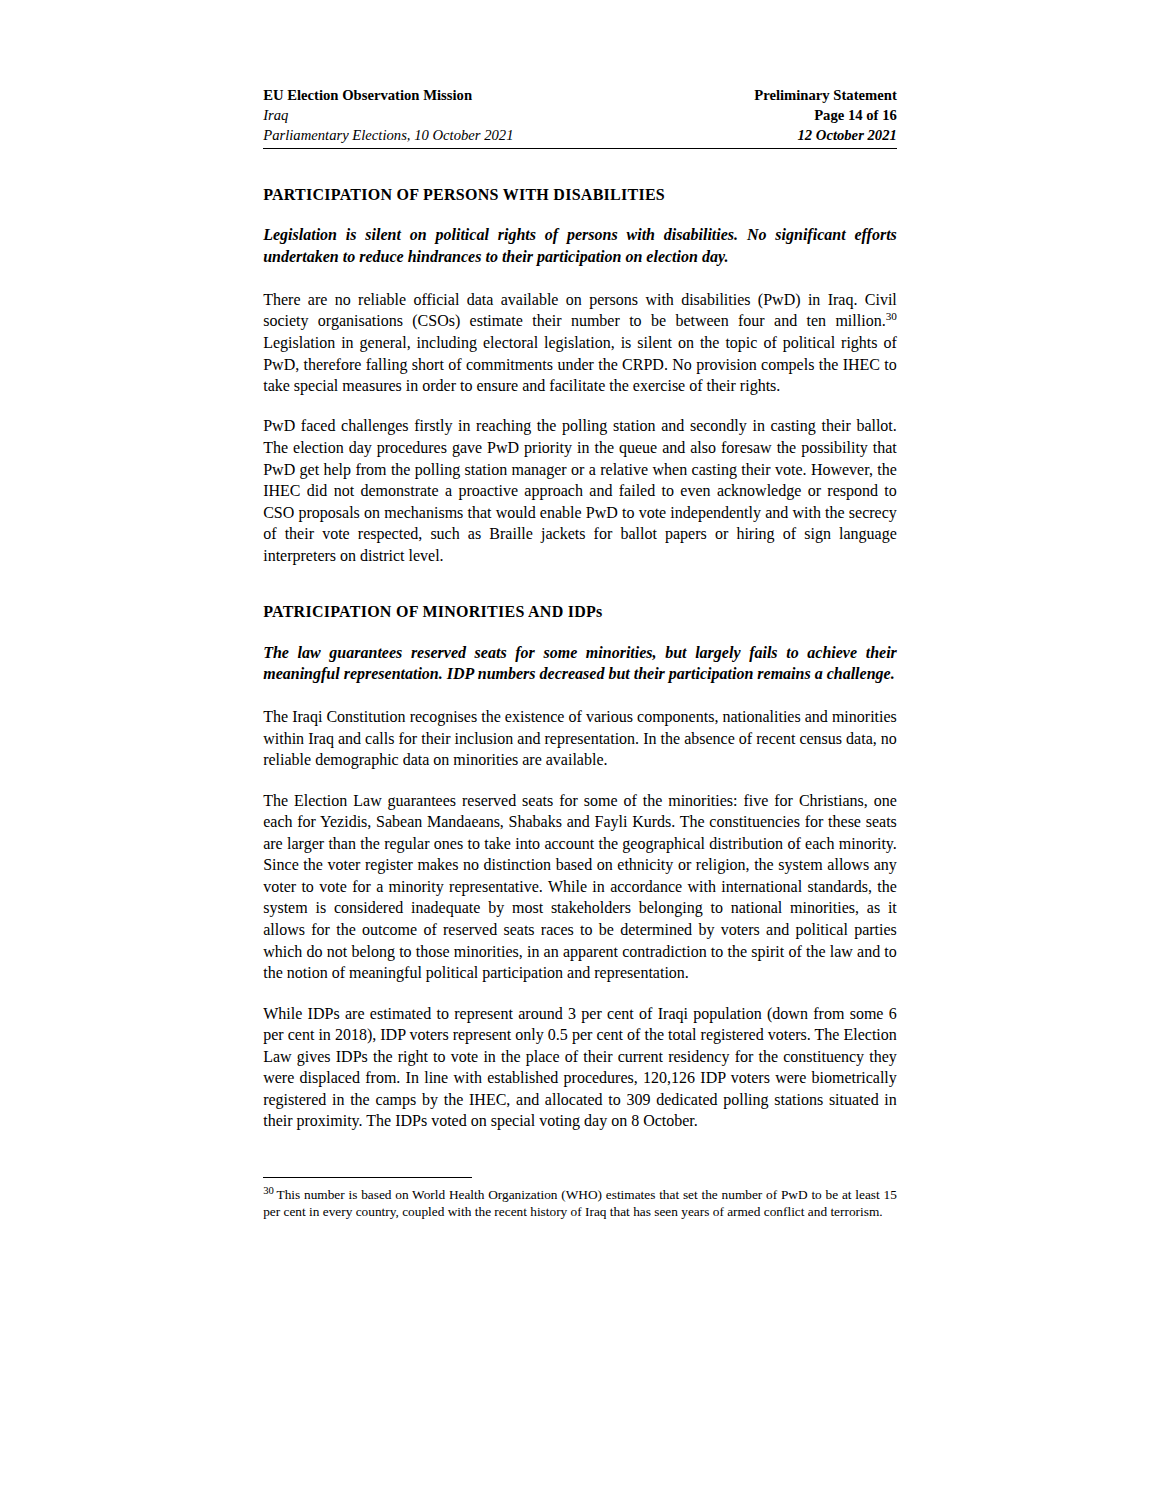| EU Election Observation Mission Iraq Parliamentary Elections, 10 October 2021 | Preliminary Statement Page 14 of 16 12 October 2021 |
PARTICIPATION OF PERSONS WITH DISABILITIES
Legislation is silent on political rights of persons with disabilities. No significant efforts undertaken to reduce hindrances to their participation on election day.
There are no reliable official data available on persons with disabilities (PwD) in Iraq. Civil society organisations (CSOs) estimate their number to be between four and ten million.30 Legislation in general, including electoral legislation, is silent on the topic of political rights of PwD, therefore falling short of commitments under the CRPD. No provision compels the IHEC to take special measures in order to ensure and facilitate the exercise of their rights.
PwD faced challenges firstly in reaching the polling station and secondly in casting their ballot. The election day procedures gave PwD priority in the queue and also foresaw the possibility that PwD get help from the polling station manager or a relative when casting their vote. However, the IHEC did not demonstrate a proactive approach and failed to even acknowledge or respond to CSO proposals on mechanisms that would enable PwD to vote independently and with the secrecy of their vote respected, such as Braille jackets for ballot papers or hiring of sign language interpreters on district level.
PATRICIPATION OF MINORITIES AND IDPs
The law guarantees reserved seats for some minorities, but largely fails to achieve their meaningful representation. IDP numbers decreased but their participation remains a challenge.
The Iraqi Constitution recognises the existence of various components, nationalities and minorities within Iraq and calls for their inclusion and representation. In the absence of recent census data, no reliable demographic data on minorities are available.
The Election Law guarantees reserved seats for some of the minorities: five for Christians, one each for Yezidis, Sabean Mandaeans, Shabaks and Fayli Kurds. The constituencies for these seats are larger than the regular ones to take into account the geographical distribution of each minority. Since the voter register makes no distinction based on ethnicity or religion, the system allows any voter to vote for a minority representative. While in accordance with international standards, the system is considered inadequate by most stakeholders belonging to national minorities, as it allows for the outcome of reserved seats races to be determined by voters and political parties which do not belong to those minorities, in an apparent contradiction to the spirit of the law and to the notion of meaningful political participation and representation.
While IDPs are estimated to represent around 3 per cent of Iraqi population (down from some 6 per cent in 2018), IDP voters represent only 0.5 per cent of the total registered voters. The Election Law gives IDPs the right to vote in the place of their current residency for the constituency they were displaced from. In line with established procedures, 120,126 IDP voters were biometrically registered in the camps by the IHEC, and allocated to 309 dedicated polling stations situated in their proximity. The IDPs voted on special voting day on 8 October.
30 This number is based on World Health Organization (WHO) estimates that set the number of PwD to be at least 15 per cent in every country, coupled with the recent history of Iraq that has seen years of armed conflict and terrorism.